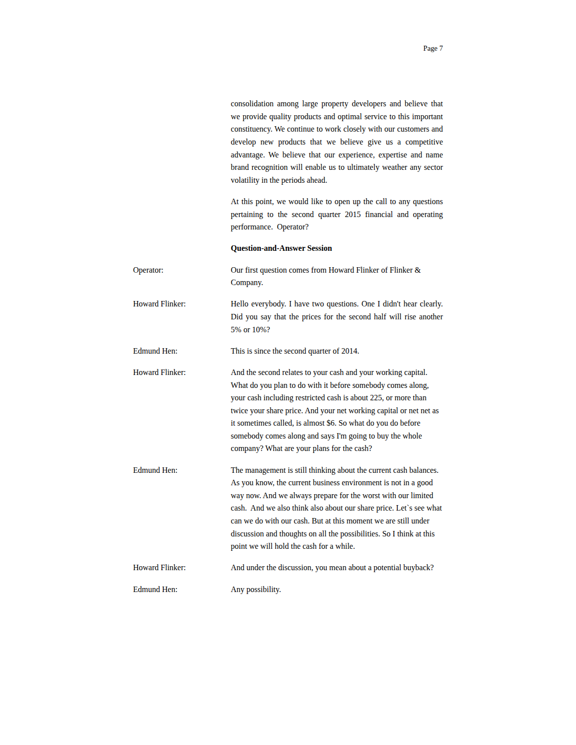Page 7
consolidation among large property developers and believe that we provide quality products and optimal service to this important constituency. We continue to work closely with our customers and develop new products that we believe give us a competitive advantage. We believe that our experience, expertise and name brand recognition will enable us to ultimately weather any sector volatility in the periods ahead.
At this point, we would like to open up the call to any questions pertaining to the second quarter 2015 financial and operating performance. Operator?
Question-and-Answer Session
Operator:
Our first question comes from Howard Flinker of Flinker & Company.
Howard Flinker:
Hello everybody. I have two questions. One I didn't hear clearly. Did you say that the prices for the second half will rise another 5% or 10%?
Edmund Hen:
This is since the second quarter of 2014.
Howard Flinker:
And the second relates to your cash and your working capital. What do you plan to do with it before somebody comes along, your cash including restricted cash is about 225, or more than twice your share price. And your net working capital or net net as it sometimes called, is almost $6. So what do you do before somebody comes along and says I'm going to buy the whole company? What are your plans for the cash?
Edmund Hen:
The management is still thinking about the current cash balances. As you know, the current business environment is not in a good way now. And we always prepare for the worst with our limited cash. And we also think also about our share price. Let`s see what can we do with our cash. But at this moment we are still under discussion and thoughts on all the possibilities. So I think at this point we will hold the cash for a while.
Howard Flinker:
And under the discussion, you mean about a potential buyback?
Edmund Hen:
Any possibility.